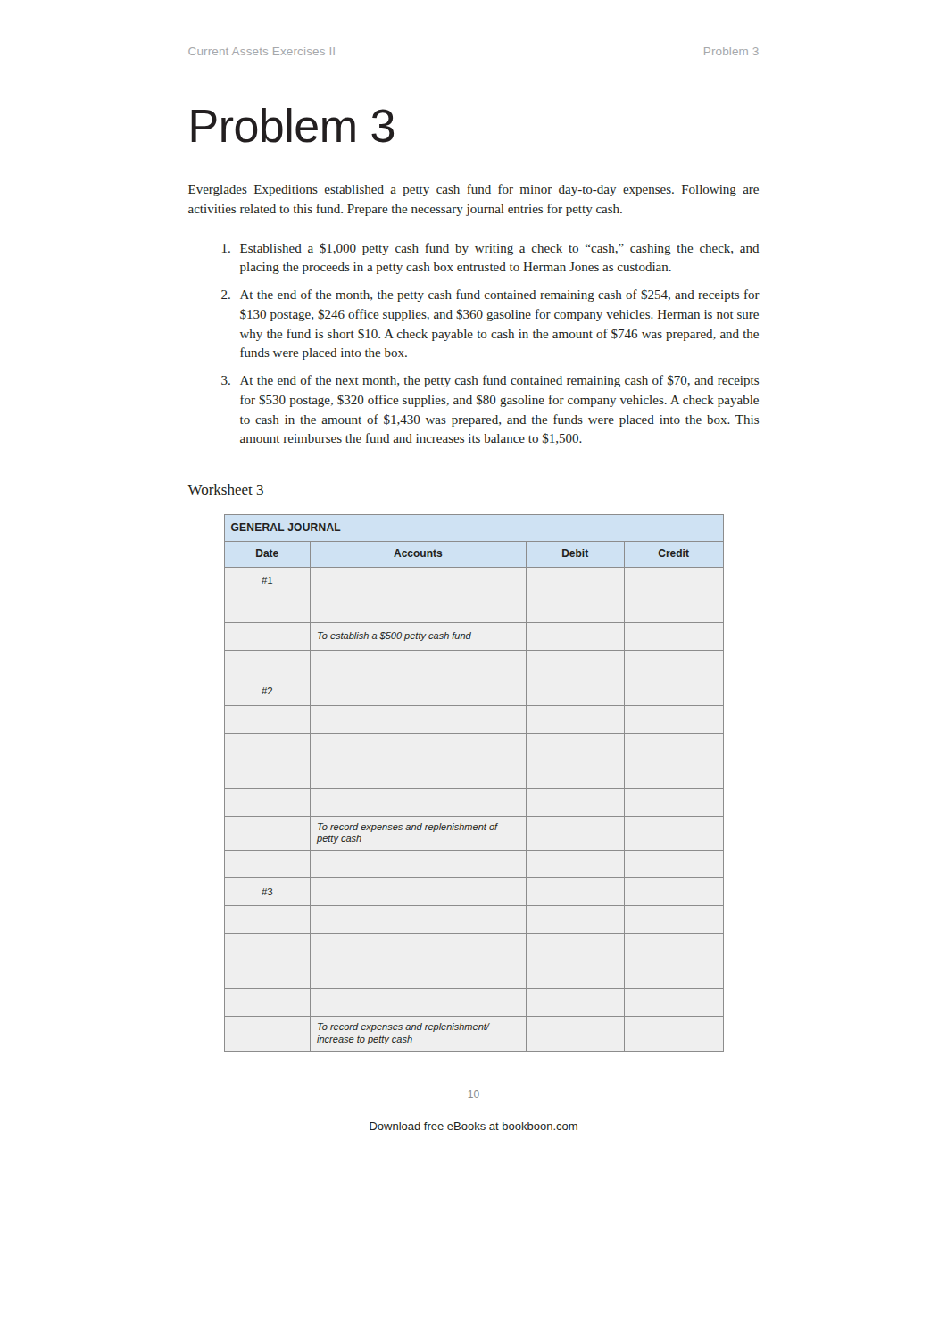Current Assets Exercises II Problem 3
Problem 3
Everglades Expeditions established a petty cash fund for minor day-to-day expenses. Following are activities related to this fund. Prepare the necessary journal entries for petty cash.
Established a $1,000 petty cash fund by writing a check to “cash,” cashing the check, and placing the proceeds in a petty cash box entrusted to Herman Jones as custodian.
At the end of the month, the petty cash fund contained remaining cash of $254, and receipts for $130 postage, $246 office supplies, and $360 gasoline for company vehicles. Herman is not sure why the fund is short $10. A check payable to cash in the amount of $746 was prepared, and the funds were placed into the box.
At the end of the next month, the petty cash fund contained remaining cash of $70, and receipts for $530 postage, $320 office supplies, and $80 gasoline for company vehicles. A check payable to cash in the amount of $1,430 was prepared, and the funds were placed into the box. This amount reimburses the fund and increases its balance to $1,500.
Worksheet 3
| GENERAL JOURNAL |
| --- |
| Date | Accounts | Debit | Credit |
| #1 | | | |
| | To establish a $500 petty cash fund | | |
| #2 | | | |
| | To record expenses and replenishment of petty cash | | |
| #3 | | | |
| | To record expenses and replenishment/ increase to petty cash | | |
10
Download free eBooks at bookboon.com